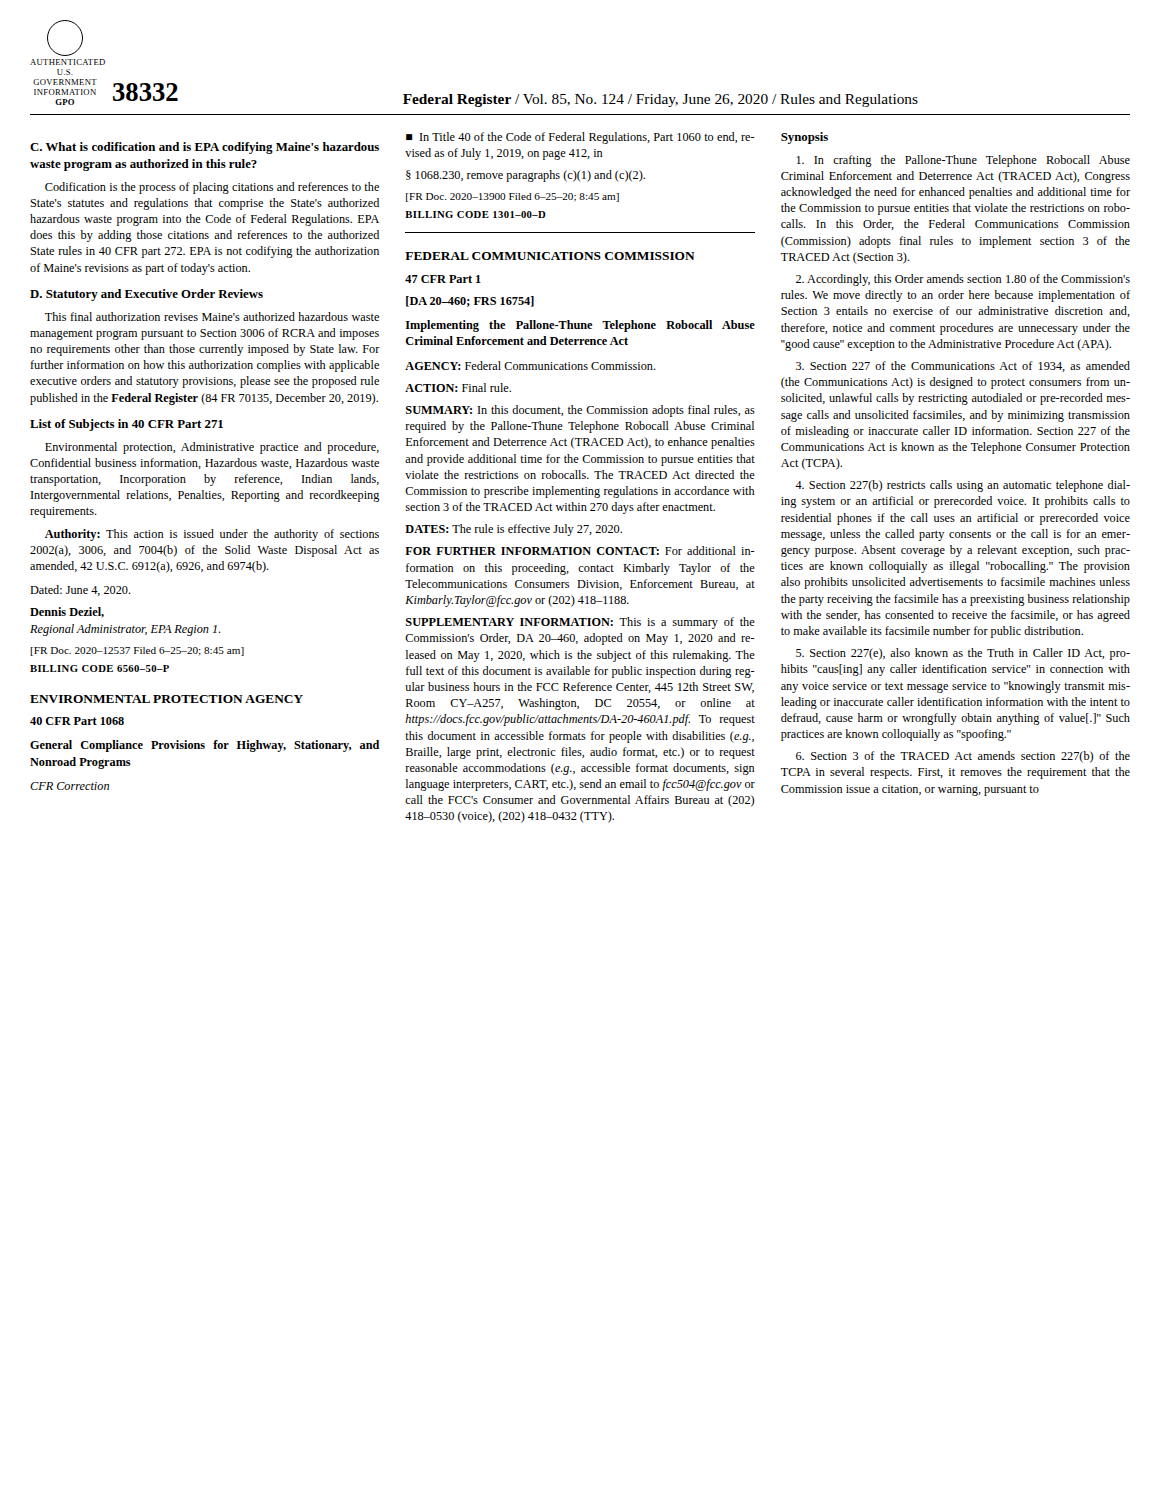AUTHENTICATED
U.S. GOVERNMENT
INFORMATION
GPO
38332
Federal Register / Vol. 85, No. 124 / Friday, June 26, 2020 / Rules and Regulations
C. What is codification and is EPA codifying Maine's hazardous waste program as authorized in this rule?
Codification is the process of placing citations and references to the State's statutes and regulations that comprise the State's authorized hazardous waste program into the Code of Federal Regulations. EPA does this by adding those citations and references to the authorized State rules in 40 CFR part 272. EPA is not codifying the authorization of Maine's revisions as part of today's action.
D. Statutory and Executive Order Reviews
This final authorization revises Maine's authorized hazardous waste management program pursuant to Section 3006 of RCRA and imposes no requirements other than those currently imposed by State law. For further information on how this authorization complies with applicable executive orders and statutory provisions, please see the proposed rule published in the Federal Register (84 FR 70135, December 20, 2019).
List of Subjects in 40 CFR Part 271
Environmental protection, Administrative practice and procedure, Confidential business information, Hazardous waste, Hazardous waste transportation, Incorporation by reference, Indian lands, Intergovernmental relations, Penalties, Reporting and recordkeeping requirements.
Authority: This action is issued under the authority of sections 2002(a), 3006, and 7004(b) of the Solid Waste Disposal Act as amended, 42 U.S.C. 6912(a), 6926, and 6974(b).
Dated: June 4, 2020.
Dennis Deziel,
Regional Administrator, EPA Region 1.
[FR Doc. 2020–12537 Filed 6–25–20; 8:45 am]
BILLING CODE 6560–50–P
ENVIRONMENTAL PROTECTION AGENCY
40 CFR Part 1068
General Compliance Provisions for Highway, Stationary, and Nonroad Programs
CFR Correction
In Title 40 of the Code of Federal Regulations, Part 1060 to end, revised as of July 1, 2019, on page 412, in
§ 1068.230, remove paragraphs (c)(1) and (c)(2).
[FR Doc. 2020–13900 Filed 6–25–20; 8:45 am]
BILLING CODE 1301–00–D
FEDERAL COMMUNICATIONS COMMISSION
47 CFR Part 1
[DA 20–460; FRS 16754]
Implementing the Pallone-Thune Telephone Robocall Abuse Criminal Enforcement and Deterrence Act
AGENCY: Federal Communications Commission.
ACTION: Final rule.
SUMMARY: In this document, the Commission adopts final rules, as required by the Pallone-Thune Telephone Robocall Abuse Criminal Enforcement and Deterrence Act (TRACED Act), to enhance penalties and provide additional time for the Commission to pursue entities that violate the restrictions on robocalls. The TRACED Act directed the Commission to prescribe implementing regulations in accordance with section 3 of the TRACED Act within 270 days after enactment.
DATES: The rule is effective July 27, 2020.
FOR FURTHER INFORMATION CONTACT: For additional information on this proceeding, contact Kimbarly Taylor of the Telecommunications Consumers Division, Enforcement Bureau, at Kimbarly.Taylor@fcc.gov or (202) 418–1188.
SUPPLEMENTARY INFORMATION: This is a summary of the Commission's Order, DA 20–460, adopted on May 1, 2020 and released on May 1, 2020, which is the subject of this rulemaking. The full text of this document is available for public inspection during regular business hours in the FCC Reference Center, 445 12th Street SW, Room CY–A257, Washington, DC 20554, or online at https://docs.fcc.gov/public/attachments/DA-20-460A1.pdf. To request this document in accessible formats for people with disabilities (e.g., Braille, large print, electronic files, audio format, etc.) or to request reasonable accommodations (e.g., accessible format documents, sign language interpreters, CART, etc.), send an email to fcc504@fcc.gov or call the FCC's Consumer and Governmental Affairs Bureau at (202) 418–0530 (voice), (202) 418–0432 (TTY).
Synopsis
1. In crafting the Pallone-Thune Telephone Robocall Abuse Criminal Enforcement and Deterrence Act (TRACED Act), Congress acknowledged the need for enhanced penalties and additional time for the Commission to pursue entities that violate the restrictions on robocalls. In this Order, the Federal Communications Commission (Commission) adopts final rules to implement section 3 of the TRACED Act (Section 3).
2. Accordingly, this Order amends section 1.80 of the Commission's rules. We move directly to an order here because implementation of Section 3 entails no exercise of our administrative discretion and, therefore, notice and comment procedures are unnecessary under the ''good cause'' exception to the Administrative Procedure Act (APA).
3. Section 227 of the Communications Act of 1934, as amended (the Communications Act) is designed to protect consumers from unsolicited, unlawful calls by restricting autodialed or pre-recorded message calls and unsolicited facsimiles, and by minimizing transmission of misleading or inaccurate caller ID information. Section 227 of the Communications Act is known as the Telephone Consumer Protection Act (TCPA).
4. Section 227(b) restricts calls using an automatic telephone dialing system or an artificial or prerecorded voice. It prohibits calls to residential phones if the call uses an artificial or prerecorded voice message, unless the called party consents or the call is for an emergency purpose. Absent coverage by a relevant exception, such practices are known colloquially as illegal ''robocalling.'' The provision also prohibits unsolicited advertisements to facsimile machines unless the party receiving the facsimile has a preexisting business relationship with the sender, has consented to receive the facsimile, or has agreed to make available its facsimile number for public distribution.
5. Section 227(e), also known as the Truth in Caller ID Act, prohibits ''caus[ing] any caller identification service'' in connection with any voice service or text message service to ''knowingly transmit misleading or inaccurate caller identification information with the intent to defraud, cause harm or wrongfully obtain anything of value[.]'' Such practices are known colloquially as ''spoofing.''
6. Section 3 of the TRACED Act amends section 227(b) of the TCPA in several respects. First, it removes the requirement that the Commission issue a citation, or warning, pursuant to